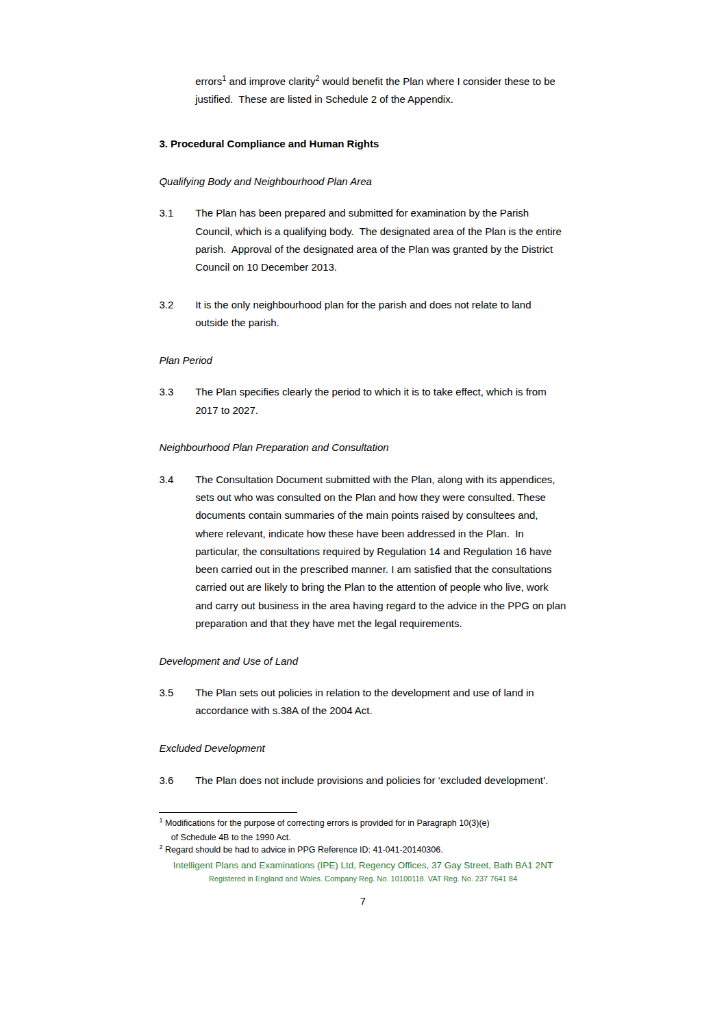errors1 and improve clarity2 would benefit the Plan where I consider these to be justified. These are listed in Schedule 2 of the Appendix.
3. Procedural Compliance and Human Rights
Qualifying Body and Neighbourhood Plan Area
3.1
The Plan has been prepared and submitted for examination by the Parish Council, which is a qualifying body. The designated area of the Plan is the entire parish. Approval of the designated area of the Plan was granted by the District Council on 10 December 2013.
3.2
It is the only neighbourhood plan for the parish and does not relate to land outside the parish.
Plan Period
3.3
The Plan specifies clearly the period to which it is to take effect, which is from 2017 to 2027.
Neighbourhood Plan Preparation and Consultation
3.4
The Consultation Document submitted with the Plan, along with its appendices, sets out who was consulted on the Plan and how they were consulted. These documents contain summaries of the main points raised by consultees and, where relevant, indicate how these have been addressed in the Plan. In particular, the consultations required by Regulation 14 and Regulation 16 have been carried out in the prescribed manner. I am satisfied that the consultations carried out are likely to bring the Plan to the attention of people who live, work and carry out business in the area having regard to the advice in the PPG on plan preparation and that they have met the legal requirements.
Development and Use of Land
3.5
The Plan sets out policies in relation to the development and use of land in accordance with s.38A of the 2004 Act.
Excluded Development
3.6
The Plan does not include provisions and policies for ‘excluded development’.
1 Modifications for the purpose of correcting errors is provided for in Paragraph 10(3)(e)
of Schedule 4B to the 1990 Act.
2 Regard should be had to advice in PPG Reference ID: 41-041-20140306.
Intelligent Plans and Examinations (IPE) Ltd, Regency Offices, 37 Gay Street, Bath BA1 2NT Registered in England and Wales. Company Reg. No. 10100118. VAT Reg. No. 237 7641 84
7